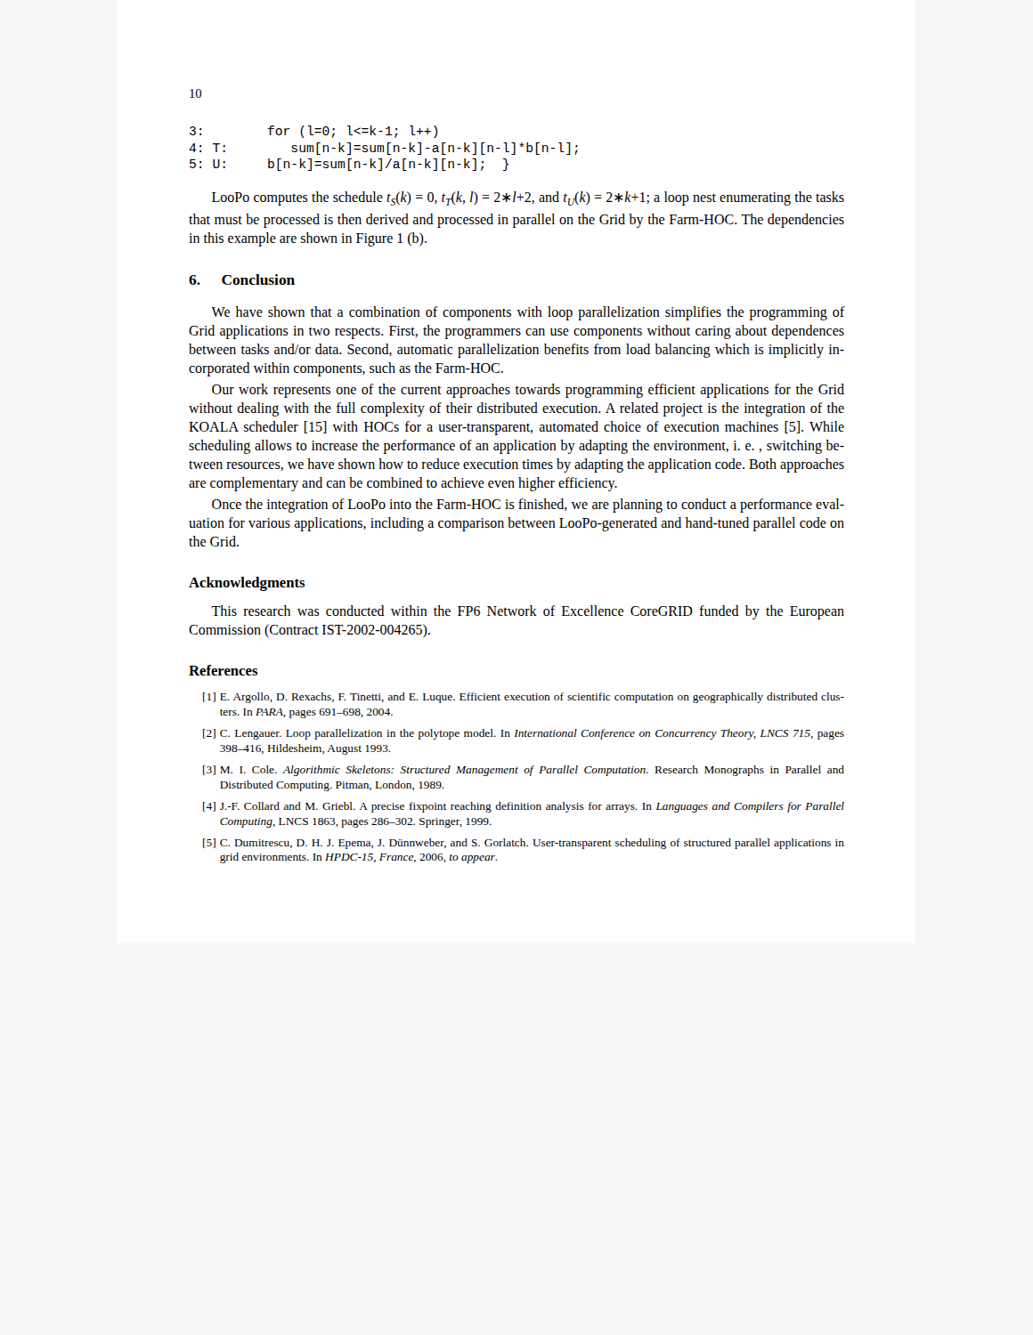10
3:        for (l=0; l<=k-1; l++)
4: T:        sum[n-k]=sum[n-k]-a[n-k][n-l]*b[n-l];
5: U:     b[n-k]=sum[n-k]/a[n-k][n-k];  }
LooPo computes the schedule tS(k) = 0, tT(k, l) = 2∗l+2, and tU(k) = 2∗k+1; a loop nest enumerating the tasks that must be processed is then derived and processed in parallel on the Grid by the Farm-HOC. The dependencies in this example are shown in Figure 1 (b).
6. Conclusion
We have shown that a combination of components with loop parallelization simplifies the programming of Grid applications in two respects. First, the programmers can use components without caring about dependences between tasks and/or data. Second, automatic parallelization benefits from load balancing which is implicitly incorporated within components, such as the Farm-HOC.
Our work represents one of the current approaches towards programming efficient applications for the Grid without dealing with the full complexity of their distributed execution. A related project is the integration of the KOALA scheduler [15] with HOCs for a user-transparent, automated choice of execution machines [5]. While scheduling allows to increase the performance of an application by adapting the environment, i. e. , switching between resources, we have shown how to reduce execution times by adapting the application code. Both approaches are complementary and can be combined to achieve even higher efficiency.
Once the integration of LooPo into the Farm-HOC is finished, we are planning to conduct a performance evaluation for various applications, including a comparison between LooPo-generated and hand-tuned parallel code on the Grid.
Acknowledgments
This research was conducted within the FP6 Network of Excellence CoreGRID funded by the European Commission (Contract IST-2002-004265).
References
[1] E. Argollo, D. Rexachs, F. Tinetti, and E. Luque. Efficient execution of scientific computation on geographically distributed clusters. In PARA, pages 691–698, 2004.
[2] C. Lengauer. Loop parallelization in the polytope model. In International Conference on Concurrency Theory, LNCS 715, pages 398–416, Hildesheim, August 1993.
[3] M. I. Cole. Algorithmic Skeletons: Structured Management of Parallel Computation. Research Monographs in Parallel and Distributed Computing. Pitman, London, 1989.
[4] J.-F. Collard and M. Griebl. A precise fixpoint reaching definition analysis for arrays. In Languages and Compilers for Parallel Computing, LNCS 1863, pages 286–302. Springer, 1999.
[5] C. Dumitrescu, D. H. J. Epema, J. Dünnweber, and S. Gorlatch. User-transparent scheduling of structured parallel applications in grid environments. In HPDC-15, France, 2006, to appear.